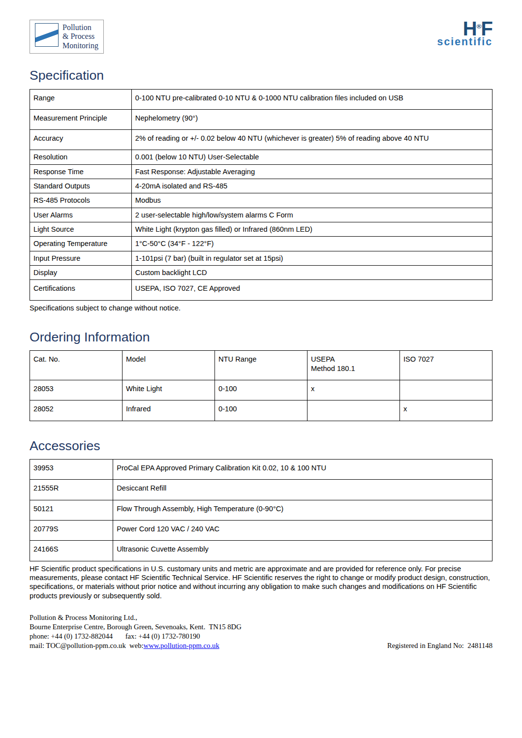Pollution
& Process
Monitoring
H®F
scientific
Specification
| Range | 0-100 NTU pre-calibrated 0-10 NTU & 0-1000 NTU calibration files included on USB |
| Measurement Principle | Nephelometry (90°) |
| Accuracy | 2% of reading or +/- 0.02 below 40 NTU (whichever is greater) 5% of reading above 40 NTU |
| Resolution | 0.001 (below 10 NTU) User-Selectable |
| Response Time | Fast Response: Adjustable Averaging |
| Standard Outputs | 4-20mA isolated and RS-485 |
| RS-485 Protocols | Modbus |
| User Alarms | 2 user-selectable high/low/system alarms C Form |
| Light Source | White Light (krypton gas filled) or Infrared (860nm LED) |
| Operating Temperature | 1°C-50°C (34°F - 122°F) |
| Input Pressure | 1-101psi (7 bar) (built in regulator set at 15psi) |
| Display | Custom backlight LCD |
| Certifications | USEPA, ISO 7027, CE Approved |
Specifications subject to change without notice.
Ordering Information
| Cat. No. | Model | NTU Range | USEPA Method 180.1 | ISO 7027 |
| 28053 | White Light | 0-100 | x | |
| 28052 | Infrared | 0-100 | | x |
Accessories
| 39953 | ProCal EPA Approved Primary Calibration Kit 0.02, 10 & 100 NTU |
| 21555R | Desiccant Refill |
| 50121 | Flow Through Assembly, High Temperature (0-90°C) |
| 20779S | Power Cord 120 VAC / 240 VAC |
| 24166S | Ultrasonic Cuvette Assembly |
HF Scientific product specifications in U.S. customary units and metric are approximate and are provided for reference only. For precise measurements, please contact HF Scientific Technical Service. HF Scientific reserves the right to change or modify product design, construction, specifications, or materials without prior notice and without incurring any obligation to make such changes and modifications on HF Scientific products previously or subsequently sold.
Pollution & Process Monitoring Ltd.,
Bourne Enterprise Centre, Borough Green, Sevenoaks, Kent. TN15 8DG
phone: +44 (0) 1732-882044 fax: +44 (0) 1732-780190
Registered in England No: 2481148 mail: TOC@pollution-ppm.co.uk web:www.pollution-ppm.co.uk